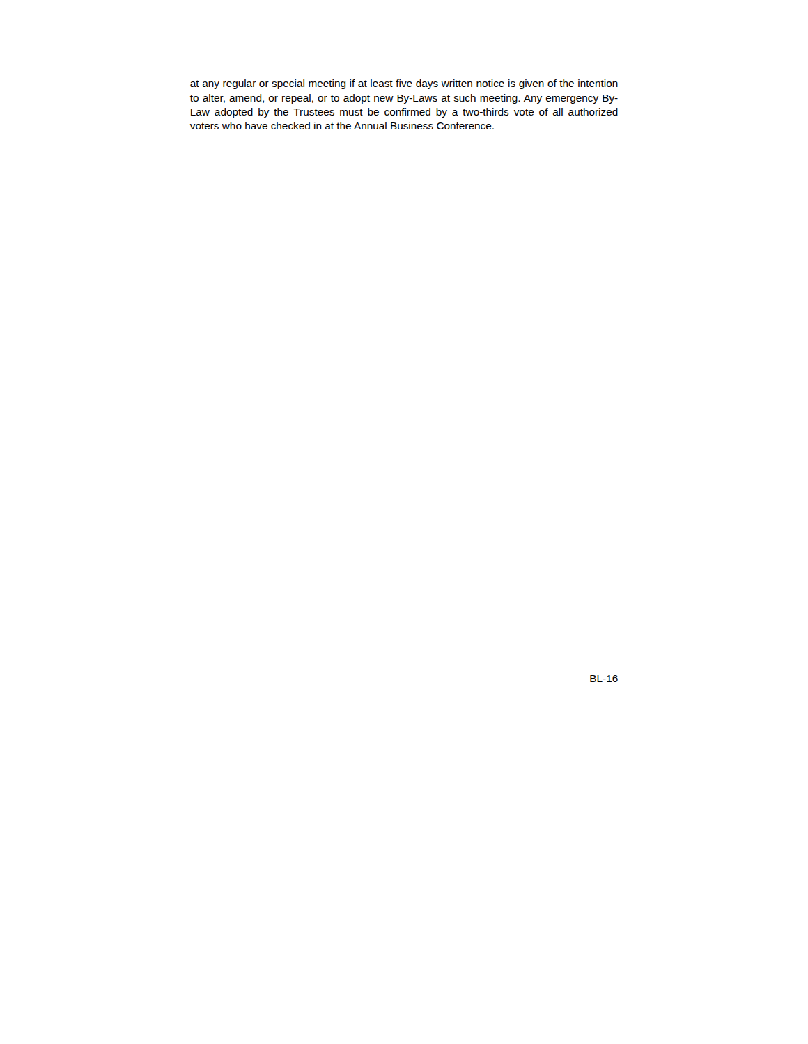at any regular or special meeting if at least five days written notice is given of the intention to alter, amend, or repeal, or to adopt new By-Laws at such meeting. Any emergency By-Law adopted by the Trustees must be confirmed by a two-thirds vote of all authorized voters who have checked in at the Annual Business Conference.
BL-16